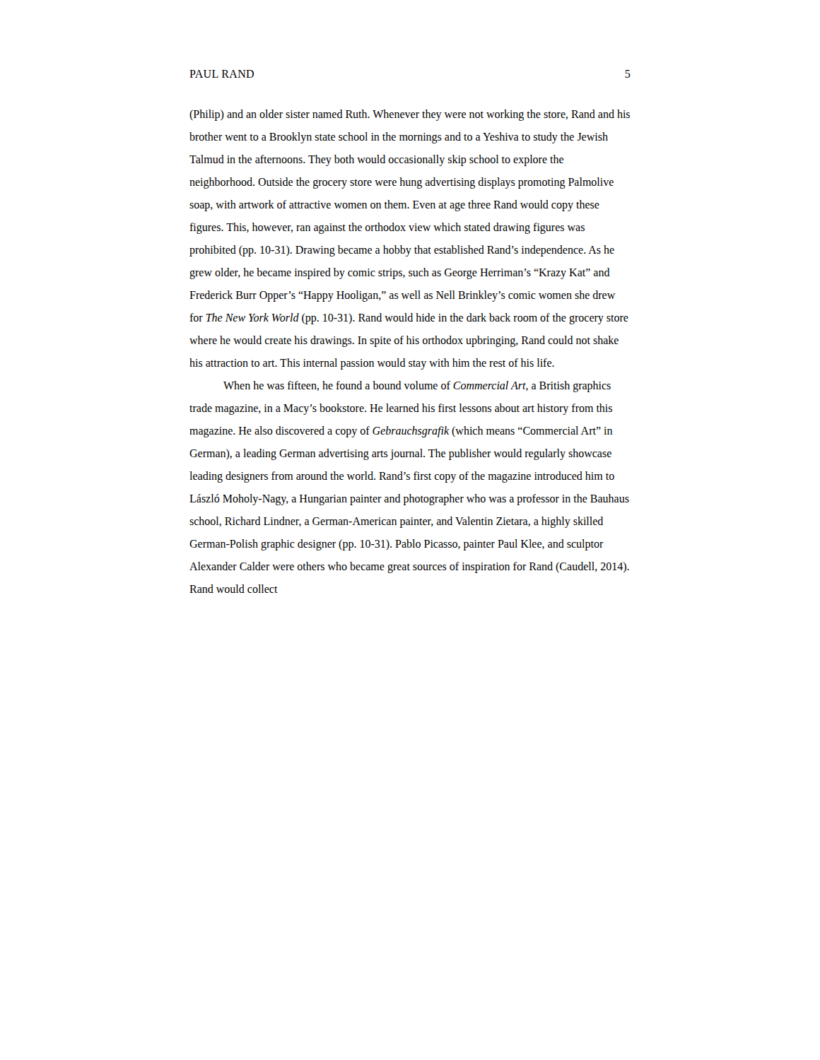Paul Rand 5
(Philip) and an older sister named Ruth. Whenever they were not working the store, Rand and his brother went to a Brooklyn state school in the mornings and to a Yeshiva to study the Jewish Talmud in the afternoons. They both would occasionally skip school to explore the neighborhood. Outside the grocery store were hung advertising displays promoting Palmolive soap, with artwork of attractive women on them. Even at age three Rand would copy these figures. This, however, ran against the orthodox view which stated drawing figures was prohibited (pp. 10-31). Drawing became a hobby that established Rand’s independence. As he grew older, he became inspired by comic strips, such as George Herriman’s “Krazy Kat” and Frederick Burr Opper’s “Happy Hooligan,” as well as Nell Brinkley’s comic women she drew for The New York World (pp. 10-31). Rand would hide in the dark back room of the grocery store where he would create his drawings. In spite of his orthodox upbringing, Rand could not shake his attraction to art. This internal passion would stay with him the rest of his life.
When he was fifteen, he found a bound volume of Commercial Art, a British graphics trade magazine, in a Macy’s bookstore. He learned his first lessons about art history from this magazine. He also discovered a copy of Gebrauchsgrafik (which means “Commercial Art” in German), a leading German advertising arts journal. The publisher would regularly showcase leading designers from around the world. Rand’s first copy of the magazine introduced him to László Moholy-Nagy, a Hungarian painter and photographer who was a professor in the Bauhaus school, Richard Lindner, a German-American painter, and Valentin Zietara, a highly skilled German-Polish graphic designer (pp. 10-31). Pablo Picasso, painter Paul Klee, and sculptor Alexander Calder were others who became great sources of inspiration for Rand (Caudell, 2014). Rand would collect